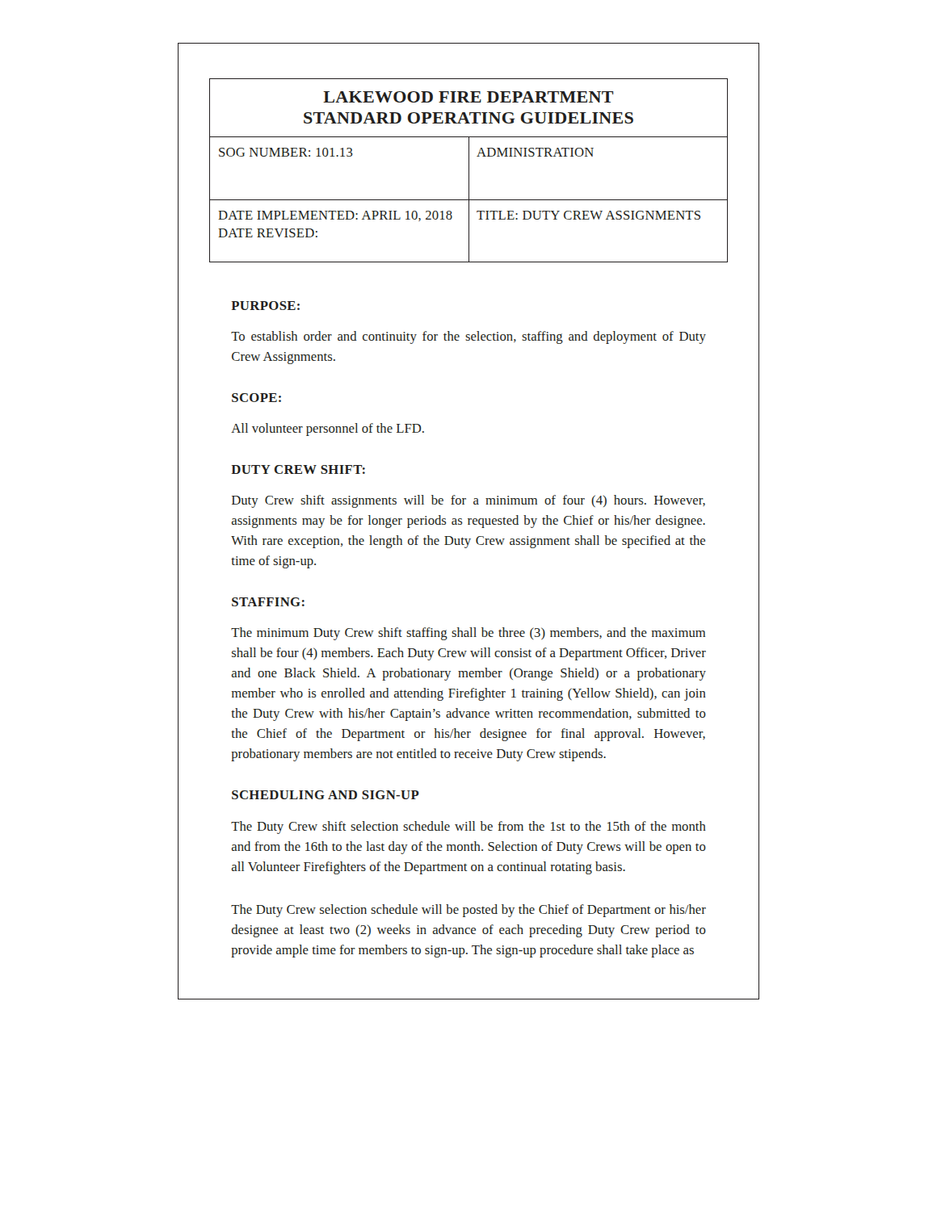| LAKEWOOD FIRE DEPARTMENT STANDARD OPERATING GUIDELINES |
| SOG NUMBER: 101.13 | ADMINISTRATION |
| DATE IMPLEMENTED: APRIL 10, 2018 DATE REVISED: | TITLE: DUTY CREW ASSIGNMENTS |
PURPOSE:
To establish order and continuity for the selection, staffing and deployment of Duty Crew Assignments.
SCOPE:
All volunteer personnel of the LFD.
DUTY CREW SHIFT:
Duty Crew shift assignments will be for a minimum of four (4) hours. However, assignments may be for longer periods as requested by the Chief or his/her designee. With rare exception, the length of the Duty Crew assignment shall be specified at the time of sign-up.
STAFFING:
The minimum Duty Crew shift staffing shall be three (3) members, and the maximum shall be four (4) members. Each Duty Crew will consist of a Department Officer, Driver and one Black Shield. A probationary member (Orange Shield) or a probationary member who is enrolled and attending Firefighter 1 training (Yellow Shield), can join the Duty Crew with his/her Captain’s advance written recommendation, submitted to the Chief of the Department or his/her designee for final approval. However, probationary members are not entitled to receive Duty Crew stipends.
SCHEDULING AND SIGN-UP
The Duty Crew shift selection schedule will be from the 1st to the 15th of the month and from the 16th to the last day of the month. Selection of Duty Crews will be open to all Volunteer Firefighters of the Department on a continual rotating basis.
The Duty Crew selection schedule will be posted by the Chief of Department or his/her designee at least two (2) weeks in advance of each preceding Duty Crew period to provide ample time for members to sign-up. The sign-up procedure shall take place as